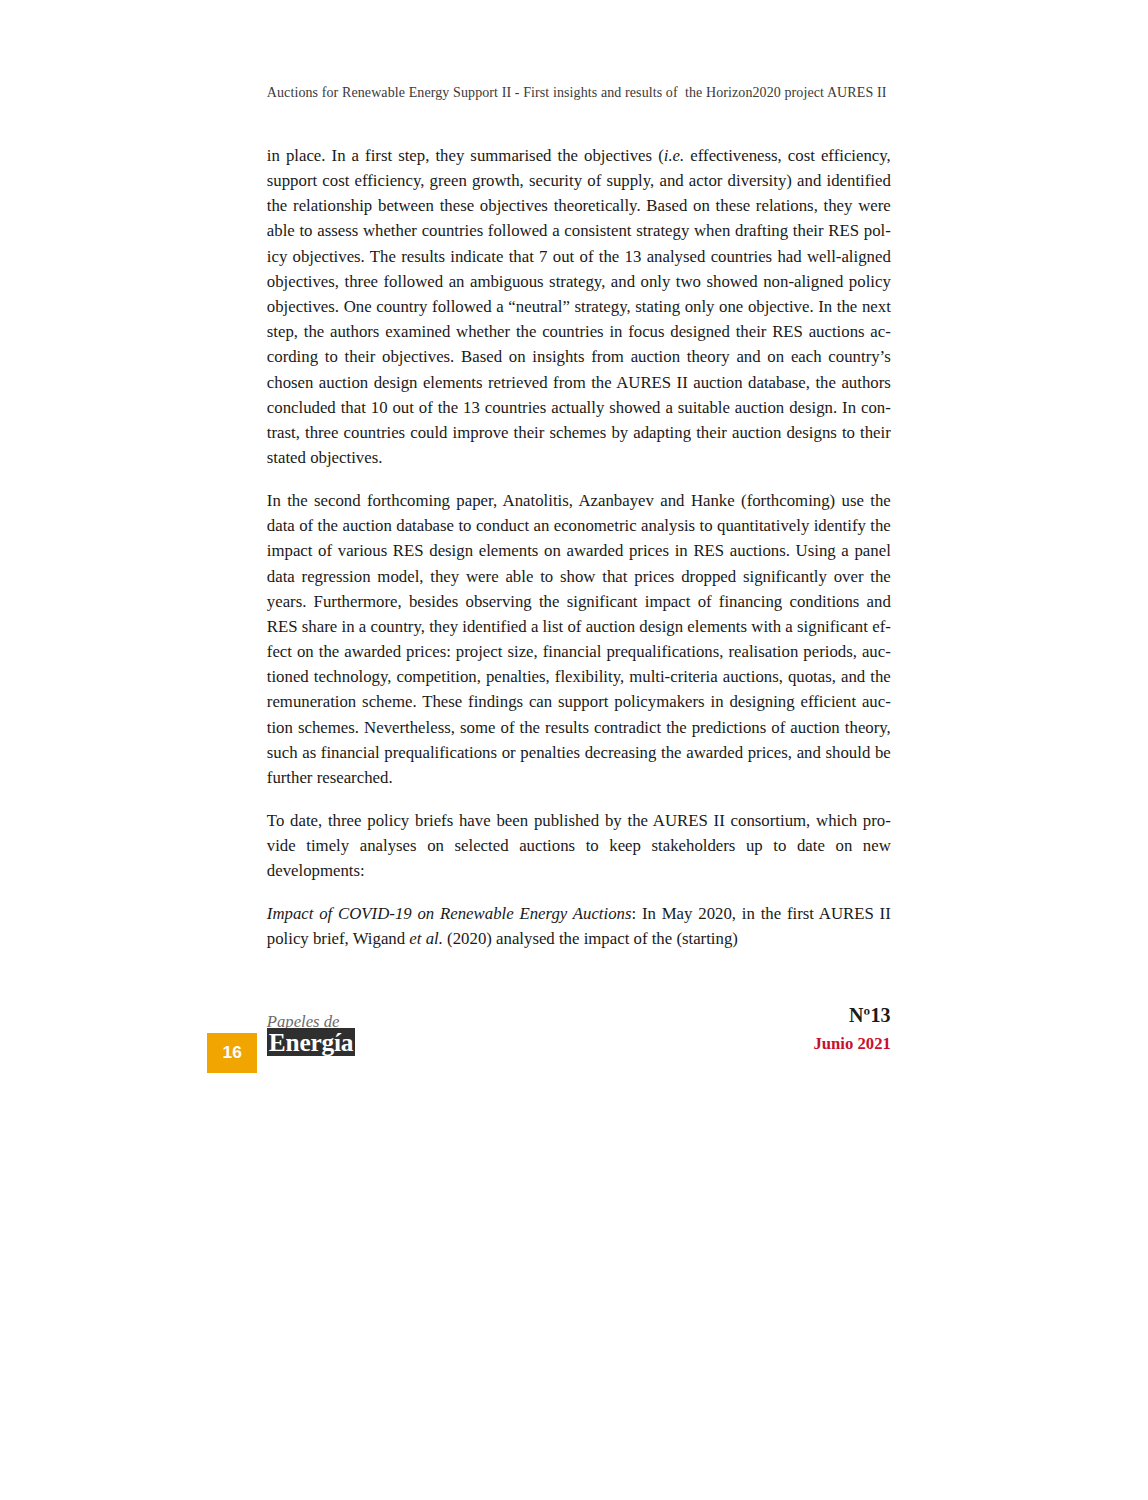Auctions for Renewable Energy Support II - First insights and results of the Horizon2020 project AURES II
in place. In a first step, they summarised the objectives (i.e. effectiveness, cost efficiency, support cost efficiency, green growth, security of supply, and actor diversity) and identified the relationship between these objectives theoretically. Based on these relations, they were able to assess whether countries followed a consistent strategy when drafting their RES policy objectives. The results indicate that 7 out of the 13 analysed countries had well-aligned objectives, three followed an ambiguous strategy, and only two showed non-aligned policy objectives. One country followed a “neutral” strategy, stating only one objective. In the next step, the authors examined whether the countries in focus designed their RES auctions according to their objectives. Based on insights from auction theory and on each country’s chosen auction design elements retrieved from the AURES II auction database, the authors concluded that 10 out of the 13 countries actually showed a suitable auction design. In contrast, three countries could improve their schemes by adapting their auction designs to their stated objectives.
In the second forthcoming paper, Anatolitis, Azanbayev and Hanke (forthcoming) use the data of the auction database to conduct an econometric analysis to quantitatively identify the impact of various RES design elements on awarded prices in RES auctions. Using a panel data regression model, they were able to show that prices dropped significantly over the years. Furthermore, besides observing the significant impact of financing conditions and RES share in a country, they identified a list of auction design elements with a significant effect on the awarded prices: project size, financial prequalifications, realisation periods, auctioned technology, competition, penalties, flexibility, multi-criteria auctions, quotas, and the remuneration scheme. These findings can support policymakers in designing efficient auction schemes. Nevertheless, some of the results contradict the predictions of auction theory, such as financial prequalifications or penalties decreasing the awarded prices, and should be further researched.
To date, three policy briefs have been published by the AURES II consortium, which provide timely analyses on selected auctions to keep stakeholders up to date on new developments:
Impact of COVID-19 on Renewable Energy Auctions: In May 2020, in the first AURES II policy brief, Wigand et al. (2020) analysed the impact of the (starting)
16
Papeles de Energía
Nº13
Junio 2021